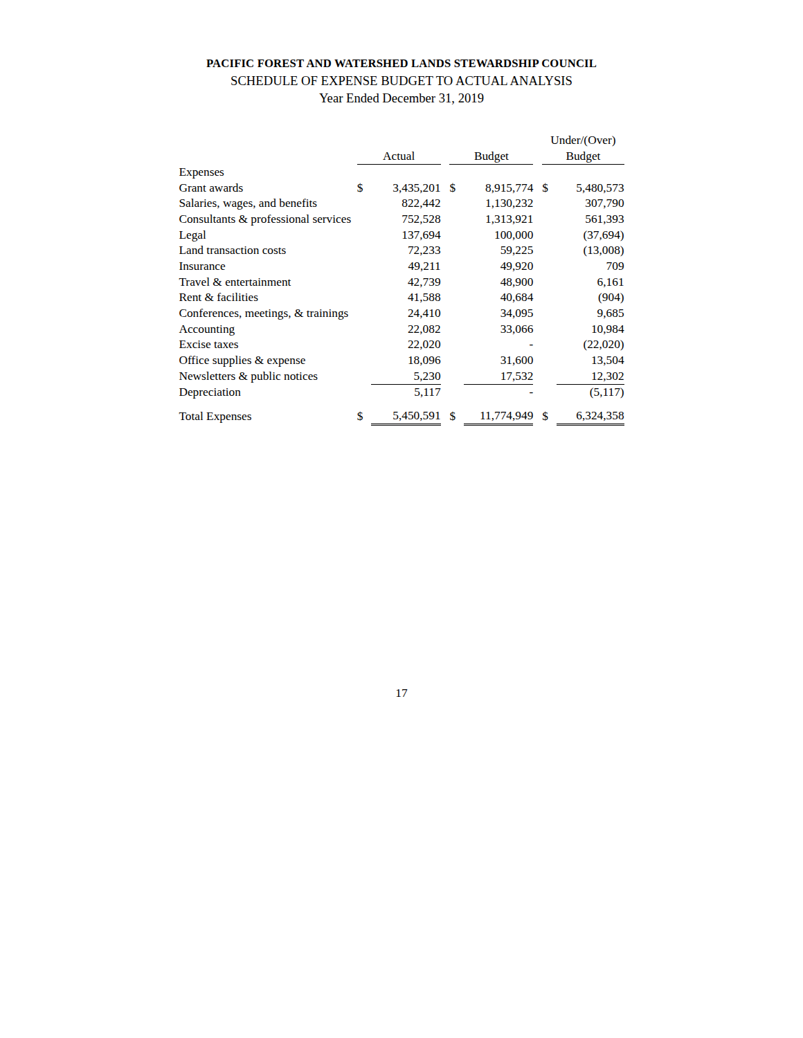PACIFIC FOREST AND WATERSHED LANDS STEWARDSHIP COUNCIL
SCHEDULE OF EXPENSE BUDGET TO ACTUAL ANALYSIS
Year Ended December 31, 2019
| | | | | | Under/(Over) |
| --- | --- | --- | --- | --- | --- |
| | Actual | | Budget | | Budget |
| Expenses | |
| Grant awards | $ | 3,435,201 | | $ | 8,915,774 | | $ | 5,480,573 |
| Salaries, wages, and benefits | | 822,442 | | | 1,130,232 | | | 307,790 |
| Consultants & professional services | | 752,528 | | | 1,313,921 | | | 561,393 |
| Legal | | 137,694 | | | 100,000 | | | (37,694) |
| Land transaction costs | | 72,233 | | | 59,225 | | | (13,008) |
| Insurance | | 49,211 | | | 49,920 | | | 709 |
| Travel & entertainment | | 42,739 | | | 48,900 | | | 6,161 |
| Rent & facilities | | 41,588 | | | 40,684 | | | (904) |
| Conferences, meetings, & trainings | | 24,410 | | | 34,095 | | | 9,685 |
| Accounting | | 22,082 | | | 33,066 | | | 10,984 |
| Excise taxes | | 22,020 | | | - | | | (22,020) |
| Office supplies & expense | | 18,096 | | | 31,600 | | | 13,504 |
| Newsletters & public notices | | 5,230 | | | 17,532 | | | 12,302 |
| Depreciation | | 5,117 | | | - | | | (5,117) |
| Total Expenses | $ | 5,450,591 | | $ | 11,774,949 | | $ | 6,324,358 |
17